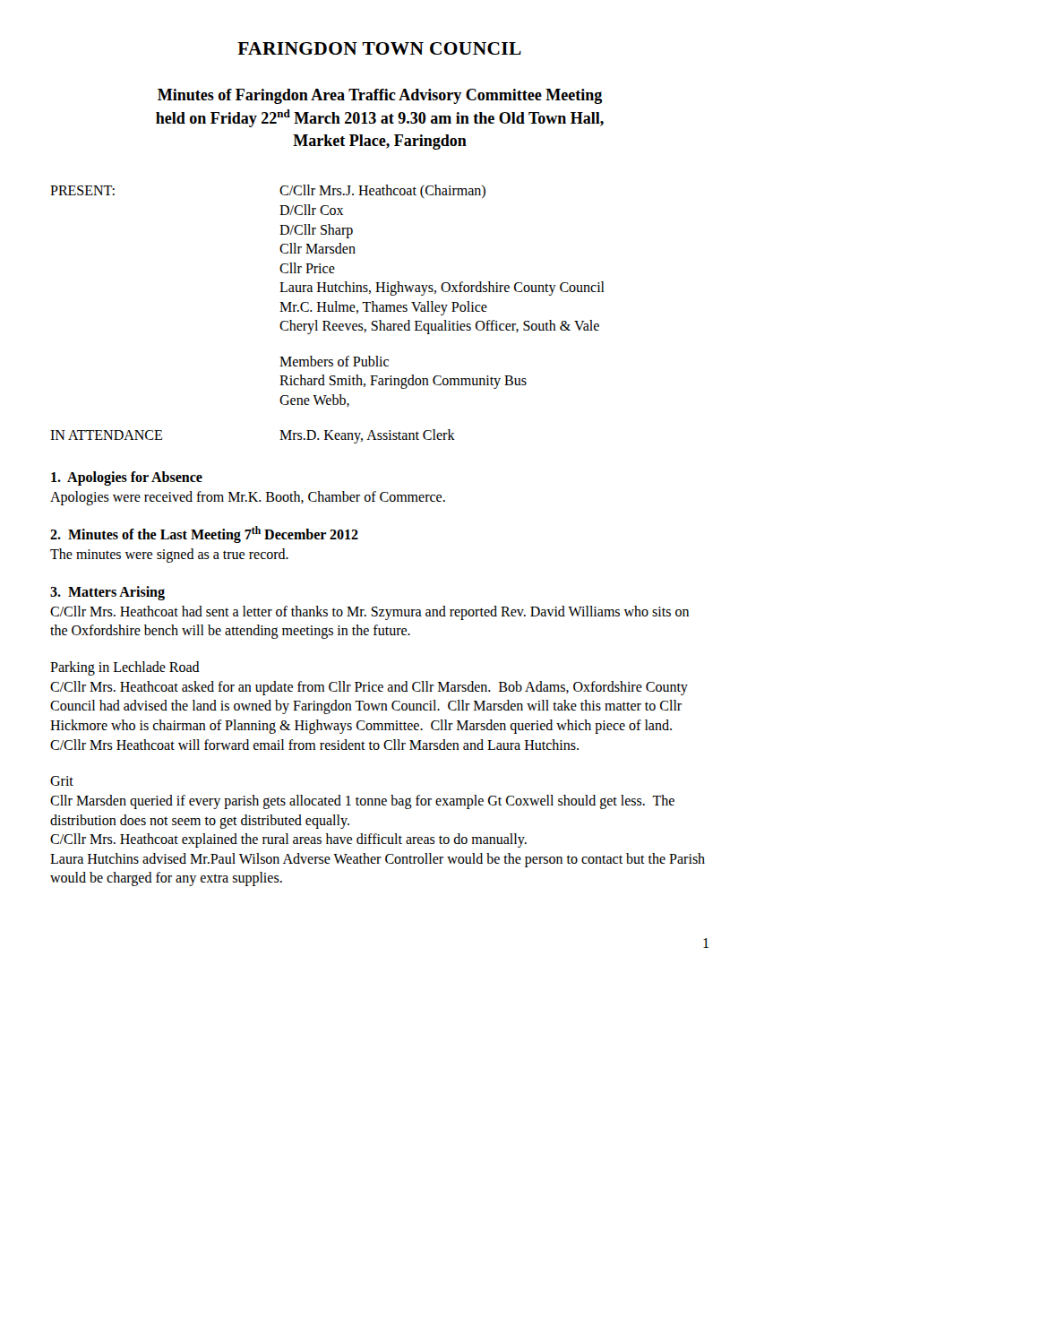FARINGDON TOWN COUNCIL
Minutes of Faringdon Area Traffic Advisory Committee Meeting
held on Friday 22nd March 2013 at 9.30 am in the Old Town Hall,
Market Place, Faringdon
| PRESENT: | C/Cllr Mrs.J. Heathcoat (Chairman) |
| | D/Cllr Cox |
| | D/Cllr Sharp |
| | Cllr Marsden |
| | Cllr Price |
| | Laura Hutchins, Highways, Oxfordshire County Council |
| | Mr.C. Hulme, Thames Valley Police |
| | Cheryl Reeves, Shared Equalities Officer, South & Vale |
| | Members of Public |
| | Richard Smith, Faringdon Community Bus |
| | Gene Webb, |
| IN ATTENDANCE | Mrs.D. Keany, Assistant Clerk |
1. Apologies for Absence
Apologies were received from Mr.K. Booth, Chamber of Commerce.
2. Minutes of the Last Meeting 7th December 2012
The minutes were signed as a true record.
3. Matters Arising
C/Cllr Mrs. Heathcoat had sent a letter of thanks to Mr. Szymura and reported Rev. David Williams who sits on the Oxfordshire bench will be attending meetings in the future.
Parking in Lechlade Road
C/Cllr Mrs. Heathcoat asked for an update from Cllr Price and Cllr Marsden. Bob Adams, Oxfordshire County Council had advised the land is owned by Faringdon Town Council. Cllr Marsden will take this matter to Cllr Hickmore who is chairman of Planning & Highways Committee. Cllr Marsden queried which piece of land. C/Cllr Mrs Heathcoat will forward email from resident to Cllr Marsden and Laura Hutchins.
Grit
Cllr Marsden queried if every parish gets allocated 1 tonne bag for example Gt Coxwell should get less. The distribution does not seem to get distributed equally.
C/Cllr Mrs. Heathcoat explained the rural areas have difficult areas to do manually.
Laura Hutchins advised Mr.Paul Wilson Adverse Weather Controller would be the person to contact but the Parish would be charged for any extra supplies.
1